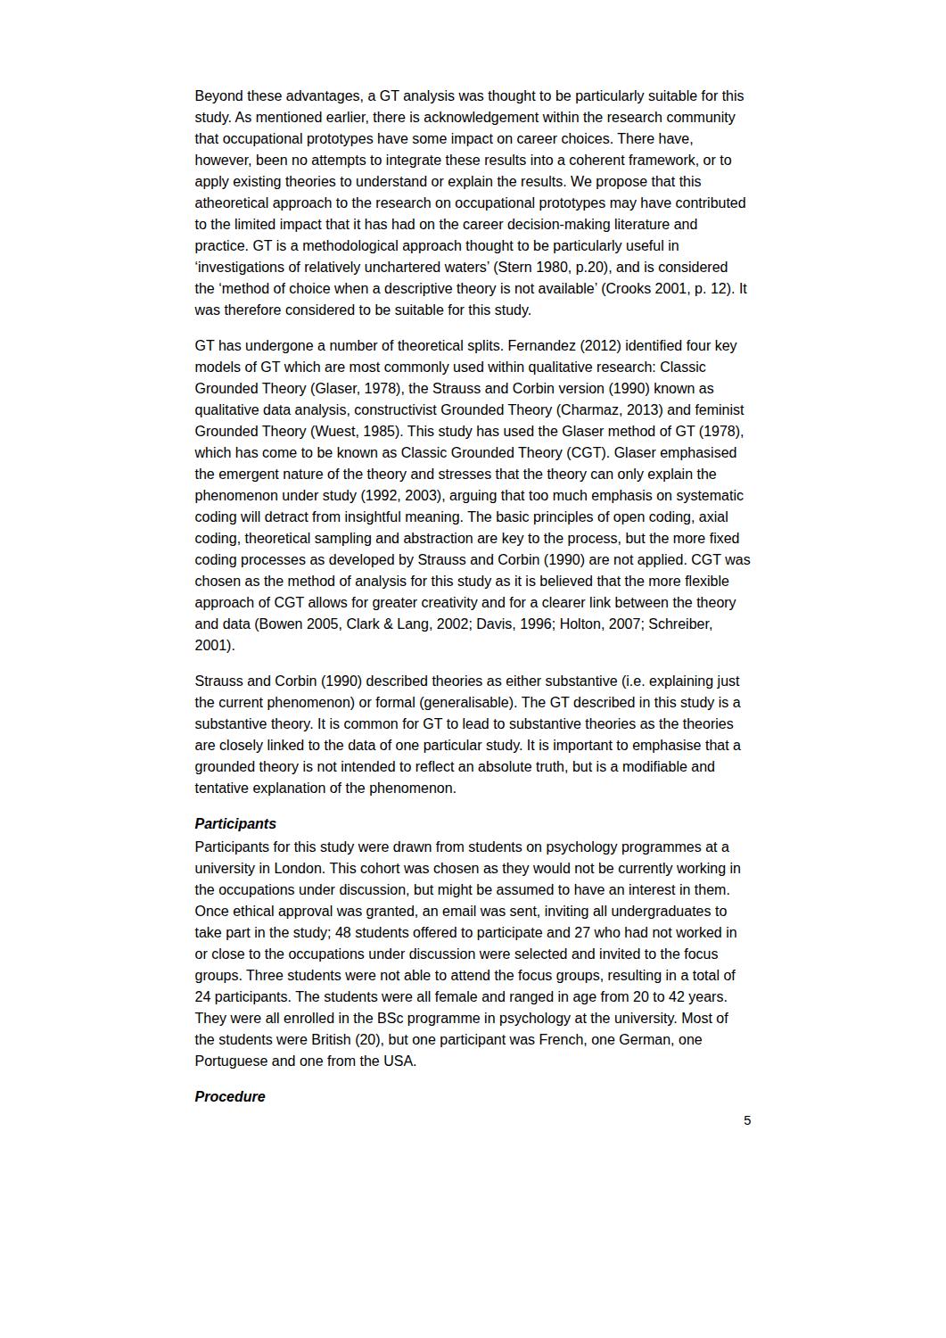Beyond these advantages, a GT analysis was thought to be particularly suitable for this study. As mentioned earlier, there is acknowledgement within the research community that occupational prototypes have some impact on career choices. There have, however, been no attempts to integrate these results into a coherent framework, or to apply existing theories to understand or explain the results. We propose that this atheoretical approach to the research on occupational prototypes may have contributed to the limited impact that it has had on the career decision-making literature and practice. GT is a methodological approach thought to be particularly useful in ‘investigations of relatively unchartered waters’ (Stern 1980, p.20), and is considered the ‘method of choice when a descriptive theory is not available’ (Crooks 2001, p. 12). It was therefore considered to be suitable for this study.
GT has undergone a number of theoretical splits. Fernandez (2012) identified four key models of GT which are most commonly used within qualitative research: Classic Grounded Theory (Glaser, 1978), the Strauss and Corbin version (1990) known as qualitative data analysis, constructivist Grounded Theory (Charmaz, 2013) and feminist Grounded Theory (Wuest, 1985). This study has used the Glaser method of GT (1978), which has come to be known as Classic Grounded Theory (CGT). Glaser emphasised the emergent nature of the theory and stresses that the theory can only explain the phenomenon under study (1992, 2003), arguing that too much emphasis on systematic coding will detract from insightful meaning. The basic principles of open coding, axial coding, theoretical sampling and abstraction are key to the process, but the more fixed coding processes as developed by Strauss and Corbin (1990) are not applied. CGT was chosen as the method of analysis for this study as it is believed that the more flexible approach of CGT allows for greater creativity and for a clearer link between the theory and data (Bowen 2005, Clark & Lang, 2002; Davis, 1996; Holton, 2007; Schreiber, 2001).
Strauss and Corbin (1990) described theories as either substantive (i.e. explaining just the current phenomenon) or formal (generalisable). The GT described in this study is a substantive theory. It is common for GT to lead to substantive theories as the theories are closely linked to the data of one particular study. It is important to emphasise that a grounded theory is not intended to reflect an absolute truth, but is a modifiable and tentative explanation of the phenomenon.
Participants
Participants for this study were drawn from students on psychology programmes at a university in London. This cohort was chosen as they would not be currently working in the occupations under discussion, but might be assumed to have an interest in them. Once ethical approval was granted, an email was sent, inviting all undergraduates to take part in the study; 48 students offered to participate and 27 who had not worked in or close to the occupations under discussion were selected and invited to the focus groups. Three students were not able to attend the focus groups, resulting in a total of 24 participants. The students were all female and ranged in age from 20 to 42 years. They were all enrolled in the BSc programme in psychology at the university. Most of the students were British (20), but one participant was French, one German, one Portuguese and one from the USA.
Procedure
5